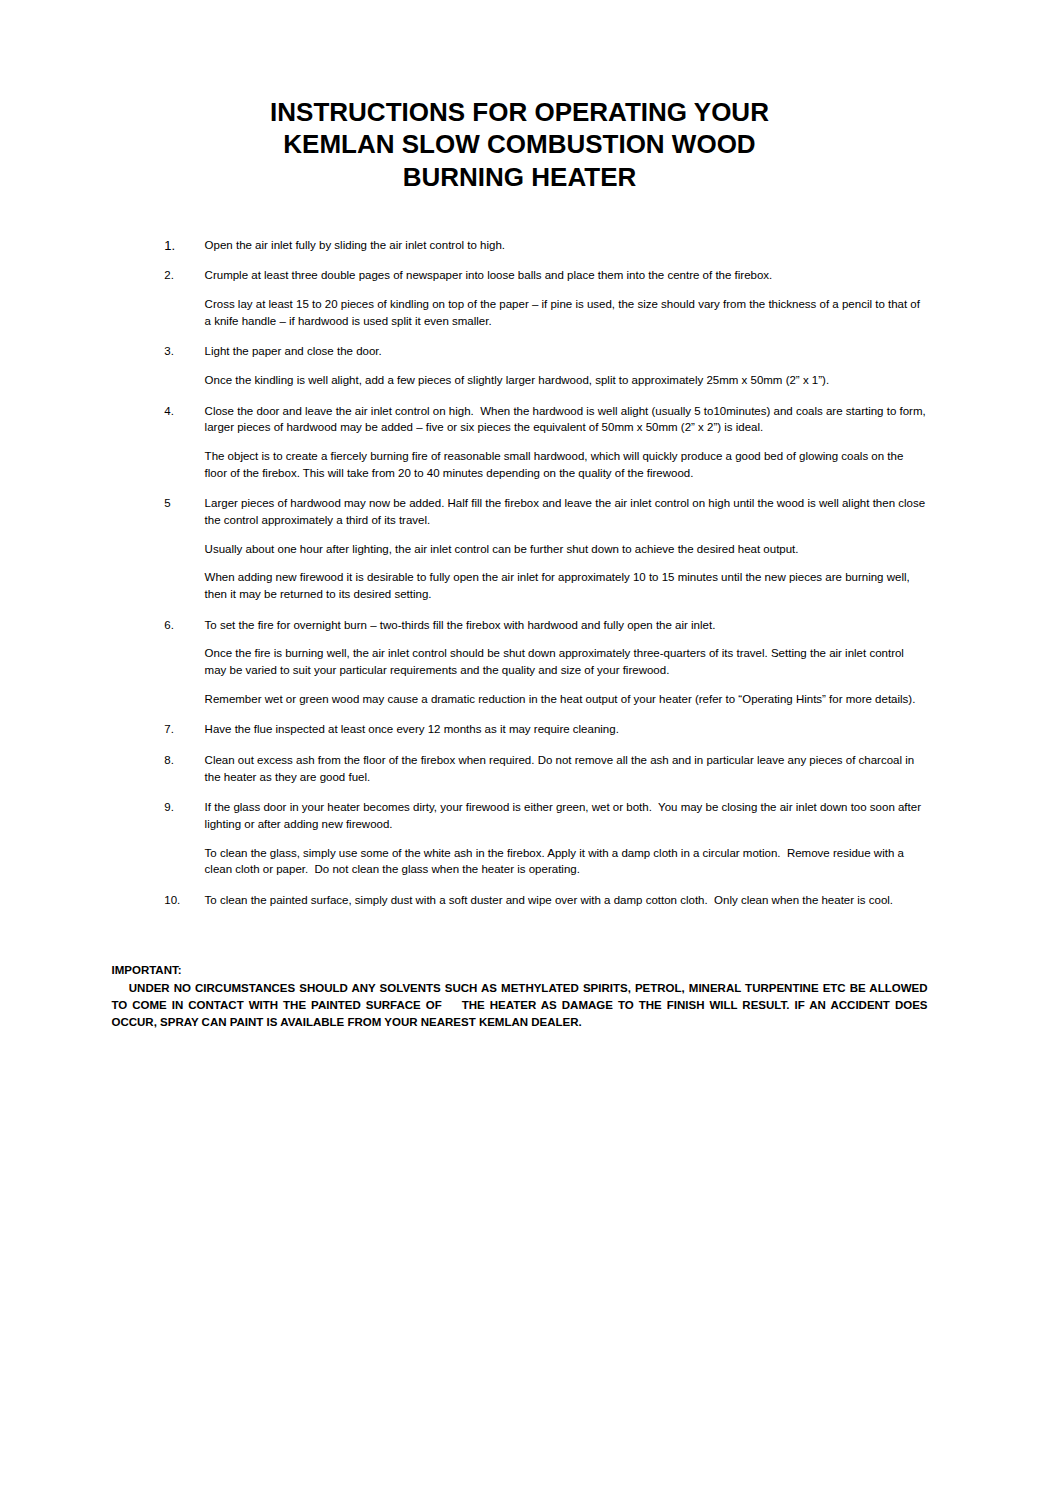INSTRUCTIONS FOR OPERATING YOUR
KEMLAN SLOW COMBUSTION WOOD
BURNING HEATER
1.
Open the air inlet fully by sliding the air inlet control to high.
2.
Crumple at least three double pages of newspaper into loose balls and place them into the centre of the firebox.
Cross lay at least 15 to 20 pieces of kindling on top of the paper – if pine is used, the size should vary from the thickness of a pencil to that of a knife handle – if hardwood is used split it even smaller.
3.
Light the paper and close the door.
Once the kindling is well alight, add a few pieces of slightly larger hardwood, split to approximately 25mm x 50mm (2” x 1”).
4.
Close the door and leave the air inlet control on high. When the hardwood is well alight (usually 5 to10minutes) and coals are starting to form, larger pieces of hardwood may be added – five or six pieces the equivalent of 50mm x 50mm (2” x 2”) is ideal.
The object is to create a fiercely burning fire of reasonable small hardwood, which will quickly produce a good bed of glowing coals on the floor of the firebox. This will take from 20 to 40 minutes depending on the quality of the firewood.
5
Larger pieces of hardwood may now be added. Half fill the firebox and leave the air inlet control on high until the wood is well alight then close the control approximately a third of its travel.
Usually about one hour after lighting, the air inlet control can be further shut down to achieve the desired heat output.
When adding new firewood it is desirable to fully open the air inlet for approximately 10 to 15 minutes until the new pieces are burning well, then it may be returned to its desired setting.
6.
To set the fire for overnight burn – two-thirds fill the firebox with hardwood and fully open the air inlet.
Once the fire is burning well, the air inlet control should be shut down approximately three-quarters of its travel. Setting the air inlet control may be varied to suit your particular requirements and the quality and size of your firewood.
Remember wet or green wood may cause a dramatic reduction in the heat output of your heater (refer to “Operating Hints” for more details).
7.
Have the flue inspected at least once every 12 months as it may require cleaning.
8.
Clean out excess ash from the floor of the firebox when required. Do not remove all the ash and in particular leave any pieces of charcoal in the heater as they are good fuel.
9.
If the glass door in your heater becomes dirty, your firewood is either green, wet or both. You may be closing the air inlet down too soon after lighting or after adding new firewood.
To clean the glass, simply use some of the white ash in the firebox. Apply it with a damp cloth in a circular motion. Remove residue with a clean cloth or paper. Do not clean the glass when the heater is operating.
10.
To clean the painted surface, simply dust with a soft duster and wipe over with a damp cotton cloth. Only clean when the heater is cool.
IMPORTANT:
UNDER NO CIRCUMSTANCES SHOULD ANY SOLVENTS SUCH AS METHYLATED SPIRITS, PETROL, MINERAL TURPENTINE ETC BE ALLOWED TO COME IN CONTACT WITH THE PAINTED SURFACE OF THE HEATER AS DAMAGE TO THE FINISH WILL RESULT. IF AN ACCIDENT DOES OCCUR, SPRAY CAN PAINT IS AVAILABLE FROM YOUR NEAREST KEMLAN DEALER.